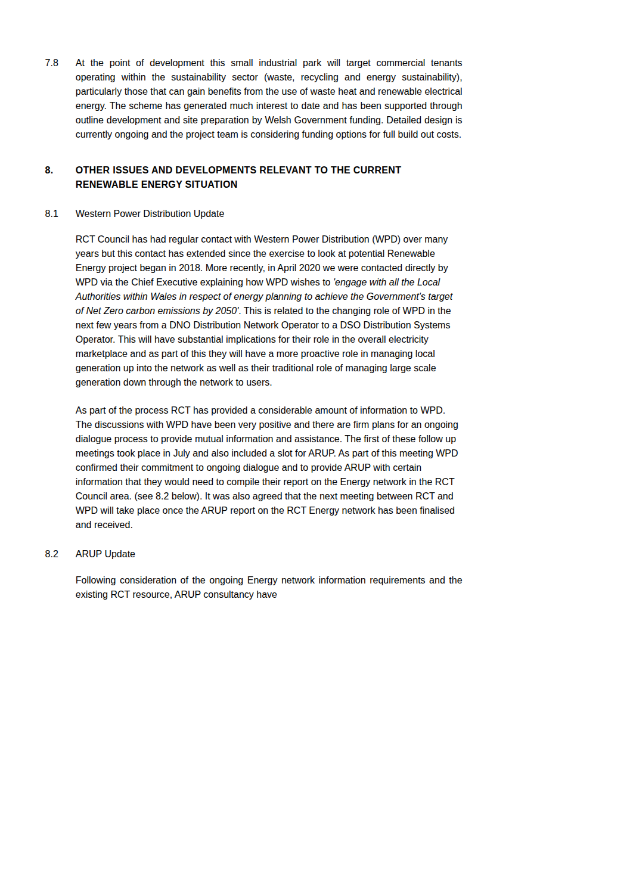7.8
At the point of development this small industrial park will target commercial tenants operating within the sustainability sector (waste, recycling and energy sustainability), particularly those that can gain benefits from the use of waste heat and renewable electrical energy. The scheme has generated much interest to date and has been supported through outline development and site preparation by Welsh Government funding. Detailed design is currently ongoing and the project team is considering funding options for full build out costs.
8. OTHER ISSUES AND DEVELOPMENTS RELEVANT TO THE CURRENT RENEWABLE ENERGY SITUATION
8.1
Western Power Distribution Update
RCT Council has had regular contact with Western Power Distribution (WPD) over many years but this contact has extended since the exercise to look at potential Renewable Energy project began in 2018. More recently, in April 2020 we were contacted directly by WPD via the Chief Executive explaining how WPD wishes to 'engage with all the Local Authorities within Wales in respect of energy planning to achieve the Government's target of Net Zero carbon emissions by 2050'. This is related to the changing role of WPD in the next few years from a DNO Distribution Network Operator to a DSO Distribution Systems Operator. This will have substantial implications for their role in the overall electricity marketplace and as part of this they will have a more proactive role in managing local generation up into the network as well as their traditional role of managing large scale generation down through the network to users.
As part of the process RCT has provided a considerable amount of information to WPD. The discussions with WPD have been very positive and there are firm plans for an ongoing dialogue process to provide mutual information and assistance. The first of these follow up meetings took place in July and also included a slot for ARUP. As part of this meeting WPD confirmed their commitment to ongoing dialogue and to provide ARUP with certain information that they would need to compile their report on the Energy network in the RCT Council area. (see 8.2 below). It was also agreed that the next meeting between RCT and WPD will take place once the ARUP report on the RCT Energy network has been finalised and received.
8.2
ARUP Update
Following consideration of the ongoing Energy network information requirements and the existing RCT resource, ARUP consultancy have